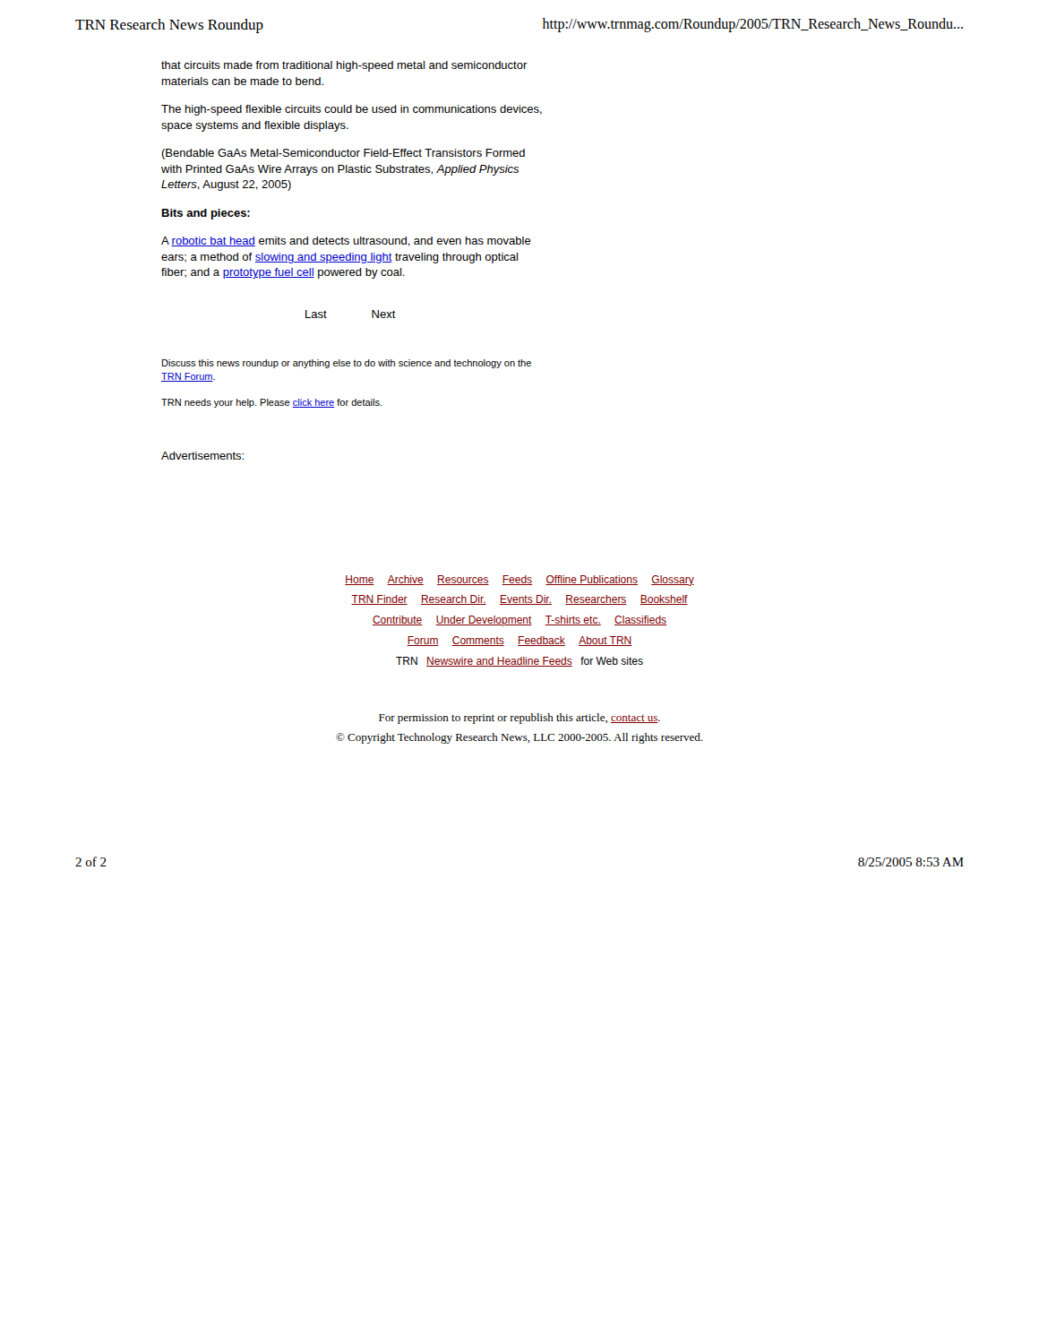TRN Research News Roundup
http://www.trnmag.com/Roundup/2005/TRN_Research_News_Roundu...
that circuits made from traditional high-speed metal and semiconductor materials can be made to bend.
The high-speed flexible circuits could be used in communications devices, space systems and flexible displays.
(Bendable GaAs Metal-Semiconductor Field-Effect Transistors Formed with Printed GaAs Wire Arrays on Plastic Substrates, Applied Physics Letters, August 22, 2005)
Bits and pieces:
A robotic bat head emits and detects ultrasound, and even has movable ears; a method of slowing and speeding light traveling through optical fiber; and a prototype fuel cell powered by coal.
Last Next
Discuss this news roundup or anything else to do with science and technology on the TRN Forum.
TRN needs your help. Please click here for details.
Advertisements:
Home Archive Resources Feeds Offline Publications Glossary TRN Finder Research Dir. Events Dir. Researchers Bookshelf Contribute Under Development T-shirts etc. Classifieds Forum Comments Feedback About TRN TRN Newswire and Headline Feeds for Web sites
For permission to reprint or republish this article, contact us.
© Copyright Technology Research News, LLC 2000-2005. All rights reserved.
2 of 2
8/25/2005 8:53 AM